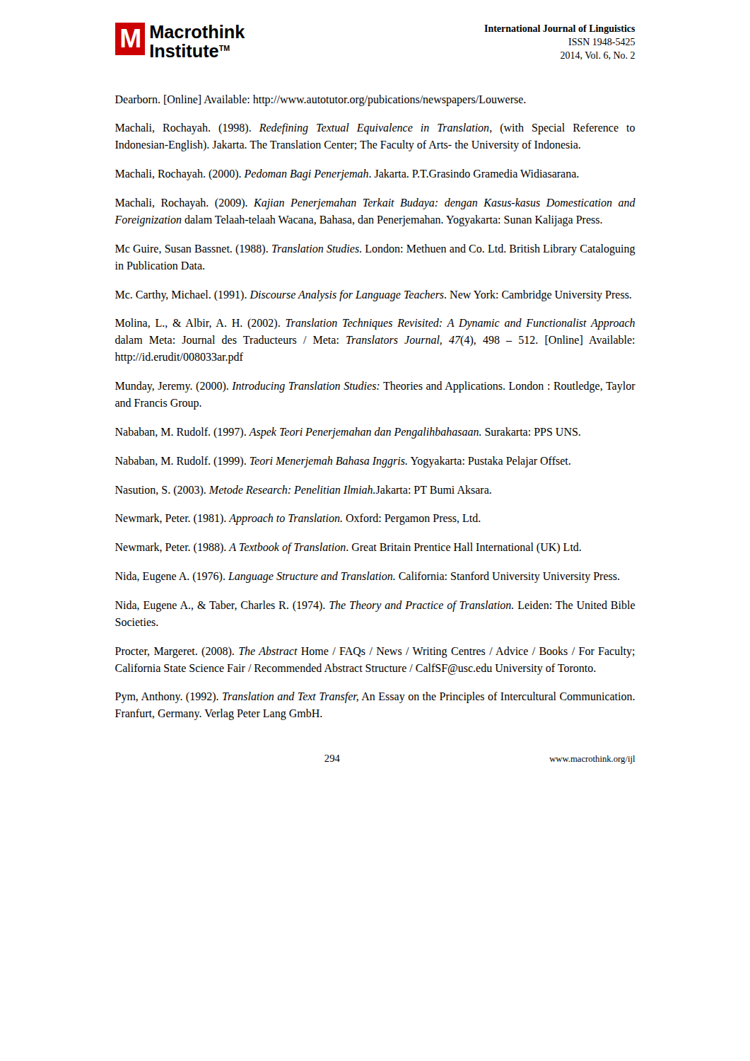M Macrothink InstituteTM
International Journal of Linguistics
ISSN 1948-5425
2014, Vol. 6, No. 2
Dearborn. [Online] Available: http://www.autotutor.org/pubications/newspapers/Louwerse.
Machali, Rochayah. (1998). Redefining Textual Equivalence in Translation, (with Special Reference to Indonesian-English). Jakarta. The Translation Center; The Faculty of Arts- the University of Indonesia.
Machali, Rochayah. (2000). Pedoman Bagi Penerjemah. Jakarta. P.T.Grasindo Gramedia Widiasarana.
Machali, Rochayah. (2009). Kajian Penerjemahan Terkait Budaya: dengan Kasus-kasus Domestication and Foreignization dalam Telaah-telaah Wacana, Bahasa, dan Penerjemahan. Yogyakarta: Sunan Kalijaga Press.
Mc Guire, Susan Bassnet. (1988). Translation Studies. London: Methuen and Co. Ltd. British Library Cataloguing in Publication Data.
Mc. Carthy, Michael. (1991). Discourse Analysis for Language Teachers. New York: Cambridge University Press.
Molina, L., & Albir, A. H. (2002). Translation Techniques Revisited: A Dynamic and Functionalist Approach dalam Meta: Journal des Traducteurs / Meta: Translators Journal, 47(4), 498 – 512. [Online] Available: http://id.erudit/008033ar.pdf
Munday, Jeremy. (2000). Introducing Translation Studies: Theories and Applications. London : Routledge, Taylor and Francis Group.
Nababan, M. Rudolf. (1997). Aspek Teori Penerjemahan dan Pengalihbahasaan. Surakarta: PPS UNS.
Nababan, M. Rudolf. (1999). Teori Menerjemah Bahasa Inggris. Yogyakarta: Pustaka Pelajar Offset.
Nasution, S. (2003). Metode Research: Penelitian Ilmiah.Jakarta: PT Bumi Aksara.
Newmark, Peter. (1981). Approach to Translation. Oxford: Pergamon Press, Ltd.
Newmark, Peter. (1988). A Textbook of Translation. Great Britain Prentice Hall International (UK) Ltd.
Nida, Eugene A. (1976). Language Structure and Translation. California: Stanford University University Press.
Nida, Eugene A., & Taber, Charles R. (1974). The Theory and Practice of Translation. Leiden: The United Bible Societies.
Procter, Margeret. (2008). The Abstract Home / FAQs / News / Writing Centres / Advice / Books / For Faculty; California State Science Fair / Recommended Abstract Structure / CalfSF@usc.edu University of Toronto.
Pym, Anthony. (1992). Translation and Text Transfer, An Essay on the Principles of Intercultural Communication. Franfurt, Germany. Verlag Peter Lang GmbH.
294 www.macrothink.org/ijl